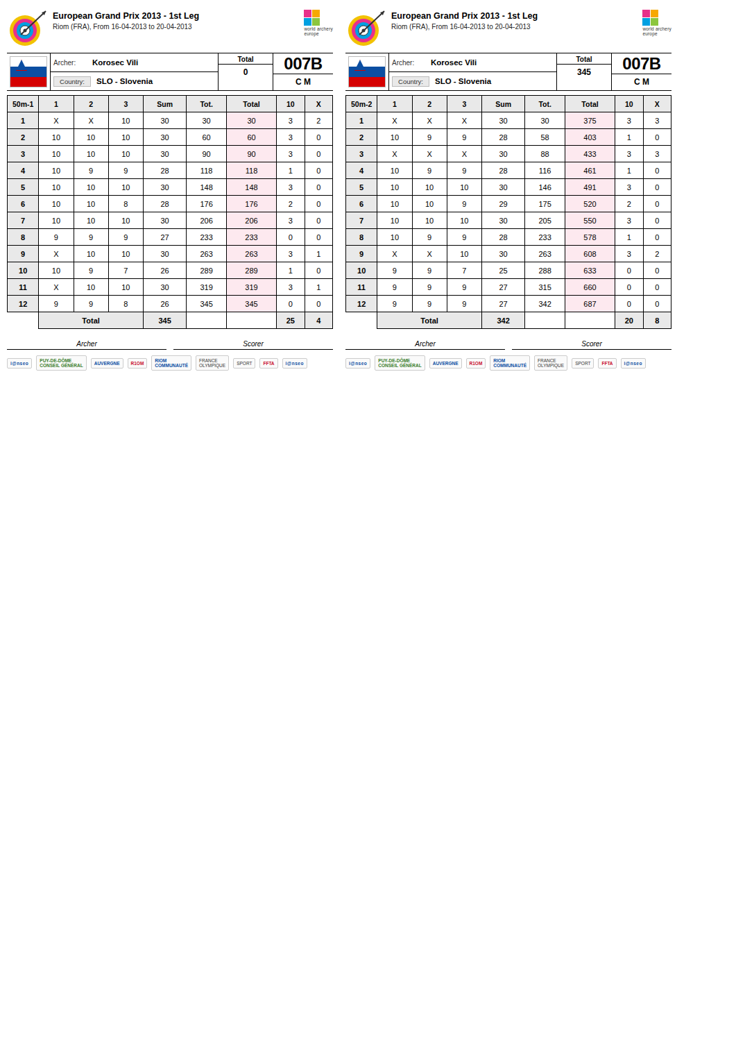European Grand Prix 2013 - 1st Leg
Riom (FRA), From 16-04-2013 to 20-04-2013
world archery europe
Archer:
Korosec Vili
Country:
SLO - Slovenia
Total
0
007B
C M
| 50m-1 | 1 | 2 | 3 | Sum | Tot. | Total | 10 | X |
| --- | --- | --- | --- | --- | --- | --- | --- | --- |
| 1 | X | X | 10 | 30 | 30 | 30 | 3 | 2 |
| 2 | 10 | 10 | 10 | 30 | 60 | 60 | 3 | 0 |
| 3 | 10 | 10 | 10 | 30 | 90 | 90 | 3 | 0 |
| 4 | 10 | 9 | 9 | 28 | 118 | 118 | 1 | 0 |
| 5 | 10 | 10 | 10 | 30 | 148 | 148 | 3 | 0 |
| 6 | 10 | 10 | 8 | 28 | 176 | 176 | 2 | 0 |
| 7 | 10 | 10 | 10 | 30 | 206 | 206 | 3 | 0 |
| 8 | 9 | 9 | 9 | 27 | 233 | 233 | 0 | 0 |
| 9 | X | 10 | 10 | 30 | 263 | 263 | 3 | 1 |
| 10 | 10 | 9 | 7 | 26 | 289 | 289 | 1 | 0 |
| 11 | X | 10 | 10 | 30 | 319 | 319 | 3 | 1 |
| 12 | 9 | 9 | 8 | 26 | 345 | 345 | 0 | 0 |
| | Total | 345 | | | 25 | 4 |
Archer
Scorer
i@nseo
PUY-DE-DÔME
CONSEIL GÉNÉRAL
AUVERGNE
R1OM
RIOM
COMMUNAUTÉ
FRANCE
OLYMPIQUE
SPORT
FFTA
i@nseo
European Grand Prix 2013 - 1st Leg
Riom (FRA), From 16-04-2013 to 20-04-2013
world archery europe
Archer:
Korosec Vili
Country:
SLO - Slovenia
Total
345
007B
C M
| 50m-2 | 1 | 2 | 3 | Sum | Tot. | Total | 10 | X |
| --- | --- | --- | --- | --- | --- | --- | --- | --- |
| 1 | X | X | X | 30 | 30 | 375 | 3 | 3 |
| 2 | 10 | 9 | 9 | 28 | 58 | 403 | 1 | 0 |
| 3 | X | X | X | 30 | 88 | 433 | 3 | 3 |
| 4 | 10 | 9 | 9 | 28 | 116 | 461 | 1 | 0 |
| 5 | 10 | 10 | 10 | 30 | 146 | 491 | 3 | 0 |
| 6 | 10 | 10 | 9 | 29 | 175 | 520 | 2 | 0 |
| 7 | 10 | 10 | 10 | 30 | 205 | 550 | 3 | 0 |
| 8 | 10 | 9 | 9 | 28 | 233 | 578 | 1 | 0 |
| 9 | X | X | 10 | 30 | 263 | 608 | 3 | 2 |
| 10 | 9 | 9 | 7 | 25 | 288 | 633 | 0 | 0 |
| 11 | 9 | 9 | 9 | 27 | 315 | 660 | 0 | 0 |
| 12 | 9 | 9 | 9 | 27 | 342 | 687 | 0 | 0 |
| | Total | 342 | | | 20 | 8 |
Archer
Scorer
i@nseo
PUY-DE-DÔME
CONSEIL GÉNÉRAL
AUVERGNE
R1OM
RIOM
COMMUNAUTÉ
FRANCE
OLYMPIQUE
SPORT
FFTA
i@nseo